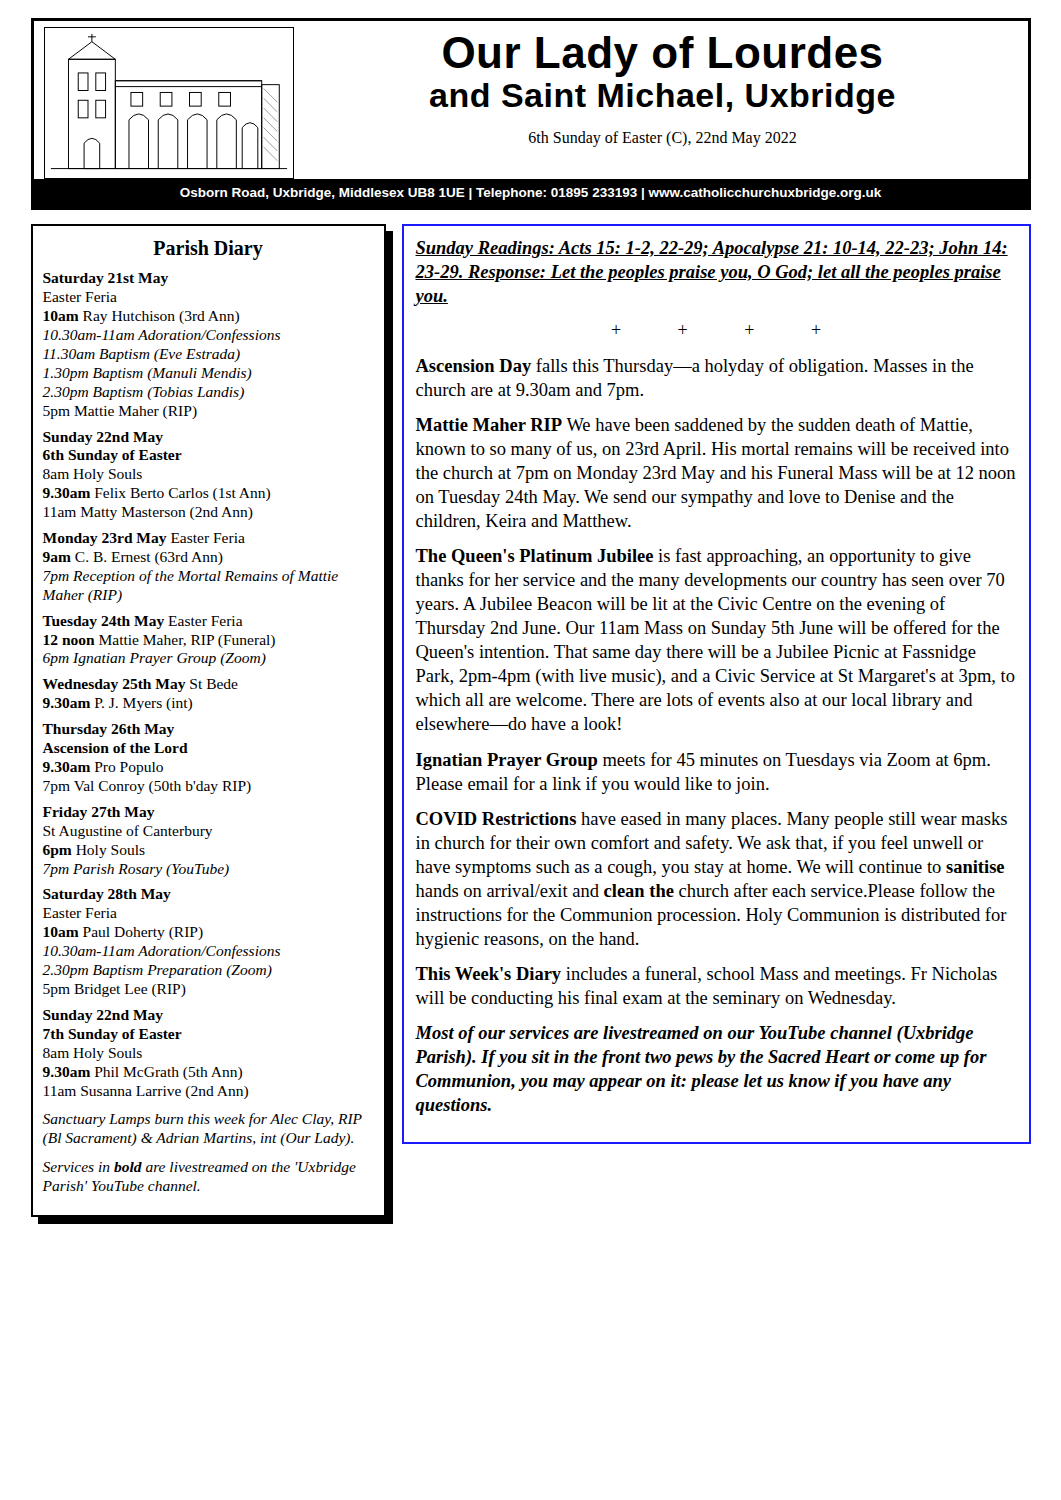Our Lady of Lourdes
and Saint Michael, Uxbridge
6th Sunday of Easter (C), 22nd May 2022
Osborn Road, Uxbridge, Middlesex UB8 1UE | Telephone: 01895 233193 | www.catholicchurchuxbridge.org.uk
Parish Diary
Saturday 21st May
Easter Feria
10am Ray Hutchison (3rd Ann)
10.30am-11am Adoration/Confessions
11.30am Baptism (Eve Estrada)
1.30pm Baptism (Manuli Mendis)
2.30pm Baptism (Tobias Landis)
5pm Mattie Maher (RIP)
Sunday 22nd May
6th Sunday of Easter
8am Holy Souls
9.30am Felix Berto Carlos (1st Ann)
11am Matty Masterson (2nd Ann)
Monday 23rd May Easter Feria
9am C. B. Ernest (63rd Ann)
7pm Reception of the Mortal Remains of Mattie Maher (RIP)
Tuesday 24th May Easter Feria
12 noon Mattie Maher, RIP (Funeral)
6pm Ignatian Prayer Group (Zoom)
Wednesday 25th May St Bede
9.30am P. J. Myers (int)
Thursday 26th May
Ascension of the Lord
9.30am Pro Populo
7pm Val Conroy (50th b'day RIP)
Friday 27th May
St Augustine of Canterbury
6pm Holy Souls
7pm Parish Rosary (YouTube)
Saturday 28th May
Easter Feria
10am Paul Doherty (RIP)
10.30am-11am Adoration/Confessions
2.30pm Baptism Preparation (Zoom)
5pm Bridget Lee (RIP)
Sunday 22nd May
7th Sunday of Easter
8am Holy Souls
9.30am Phil McGrath (5th Ann)
11am Susanna Larrive (2nd Ann)
Sanctuary Lamps burn this week for Alec Clay, RIP (Bl Sacrament) & Adrian Martins, int (Our Lady).
Services in bold are livestreamed on the 'Uxbridge Parish' YouTube channel.
Sunday Readings: Acts 15: 1-2, 22-29; Apocalypse 21: 10-14, 22-23; John 14: 23-29. Response: Let the peoples praise you, O God; let all the peoples praise you.
+ + + +
Ascension Day falls this Thursday—a holyday of obligation. Masses in the church are at 9.30am and 7pm.
Mattie Maher RIP We have been saddened by the sudden death of Mattie, known to so many of us, on 23rd April. His mortal remains will be received into the church at 7pm on Monday 23rd May and his Funeral Mass will be at 12 noon on Tuesday 24th May. We send our sympathy and love to Denise and the children, Keira and Matthew.
The Queen's Platinum Jubilee is fast approaching, an opportunity to give thanks for her service and the many developments our country has seen over 70 years. A Jubilee Beacon will be lit at the Civic Centre on the evening of Thursday 2nd June. Our 11am Mass on Sunday 5th June will be offered for the Queen's intention. That same day there will be a Jubilee Picnic at Fassnidge Park, 2pm-4pm (with live music), and a Civic Service at St Margaret's at 3pm, to which all are welcome. There are lots of events also at our local library and elsewhere—do have a look!
Ignatian Prayer Group meets for 45 minutes on Tuesdays via Zoom at 6pm. Please email for a link if you would like to join.
COVID Restrictions have eased in many places. Many people still wear masks in church for their own comfort and safety. We ask that, if you feel unwell or have symptoms such as a cough, you stay at home. We will continue to sanitise hands on arrival/exit and clean the church after each service.Please follow the instructions for the Communion procession. Holy Communion is distributed for hygienic reasons, on the hand.
This Week's Diary includes a funeral, school Mass and meetings. Fr Nicholas will be conducting his final exam at the seminary on Wednesday.
Most of our services are livestreamed on our YouTube channel (Uxbridge Parish). If you sit in the front two pews by the Sacred Heart or come up for Communion, you may appear on it: please let us know if you have any questions.